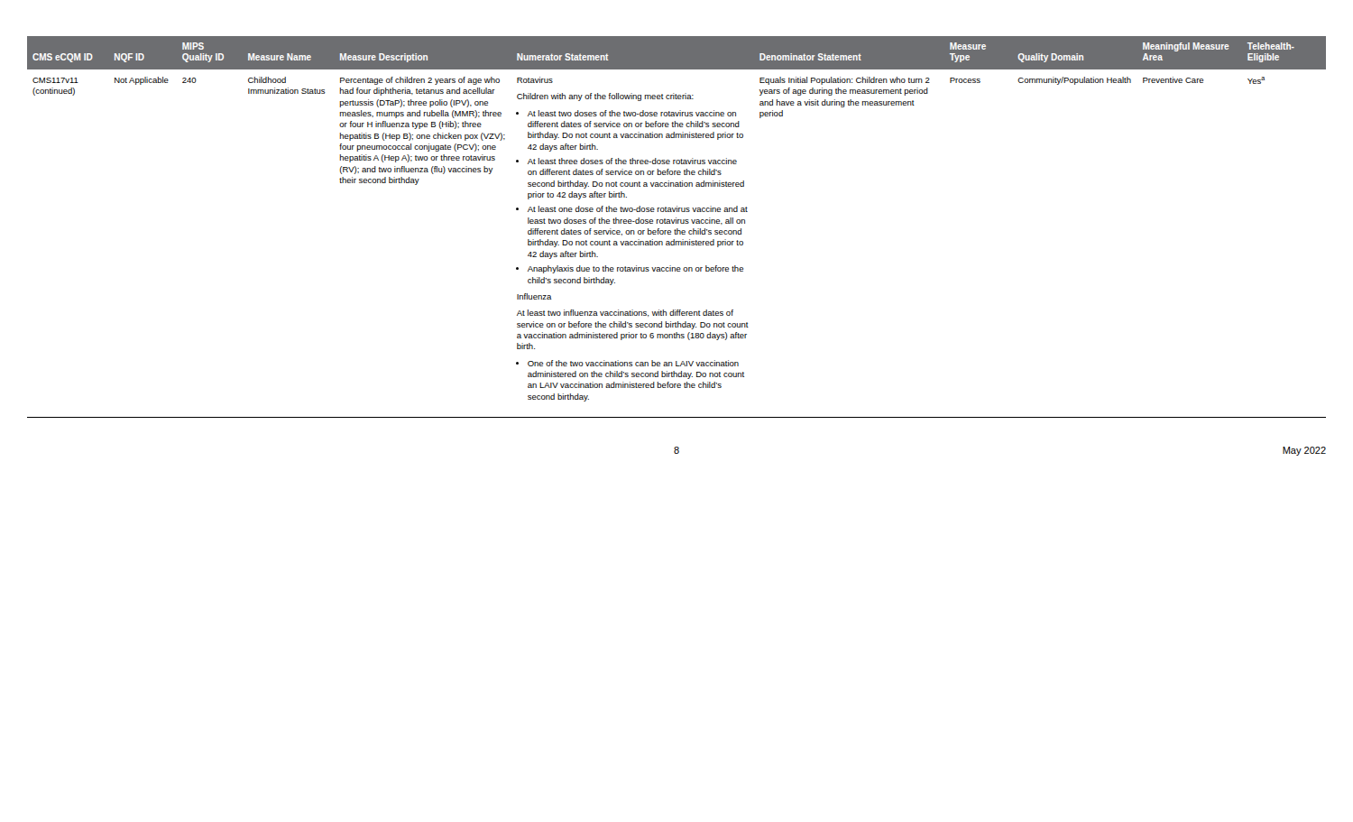| CMS eCQM ID | NQF ID | MIPS Quality ID | Measure Name | Measure Description | Numerator Statement | Denominator Statement | Measure Type | Quality Domain | Meaningful Measure Area | Telehealth-Eligible |
| --- | --- | --- | --- | --- | --- | --- | --- | --- | --- | --- |
| CMS117v11 (continued) | Not Applicable | 240 | Childhood Immunization Status | Percentage of children 2 years of age who had four diphtheria, tetanus and acellular pertussis (DTaP); three polio (IPV), one measles, mumps and rubella (MMR); three or four H influenza type B (Hib); three hepatitis B (Hep B); one chicken pox (VZV); four pneumococcal conjugate (PCV); one hepatitis A (Hep A); two or three rotavirus (RV); and two influenza (flu) vaccines by their second birthday | Rotavirus Children with any of the following meet criteria: At least two doses of the two-dose rotavirus vaccine on different dates of service on or before the child’s second birthday. Do not count a vaccination administered prior to 42 days after birth. At least three doses of the three-dose rotavirus vaccine on different dates of service on or before the child’s second birthday. Do not count a vaccination administered prior to 42 days after birth. At least one dose of the two-dose rotavirus vaccine and at least two doses of the three-dose rotavirus vaccine, all on different dates of service, on or before the child’s second birthday. Do not count a vaccination administered prior to 42 days after birth. Anaphylaxis due to the rotavirus vaccine on or before the child’s second birthday. Influenza At least two influenza vaccinations, with different dates of service on or before the child’s second birthday. Do not count a vaccination administered prior to 6 months (180 days) after birth. One of the two vaccinations can be an LAIV vaccination administered on the child’s second birthday. Do not count an LAIV vaccination administered before the child’s second birthday. | Equals Initial Population: Children who turn 2 years of age during the measurement period and have a visit during the measurement period | Process | Community/Population Health | Preventive Care | Yes a |
8
May 2022